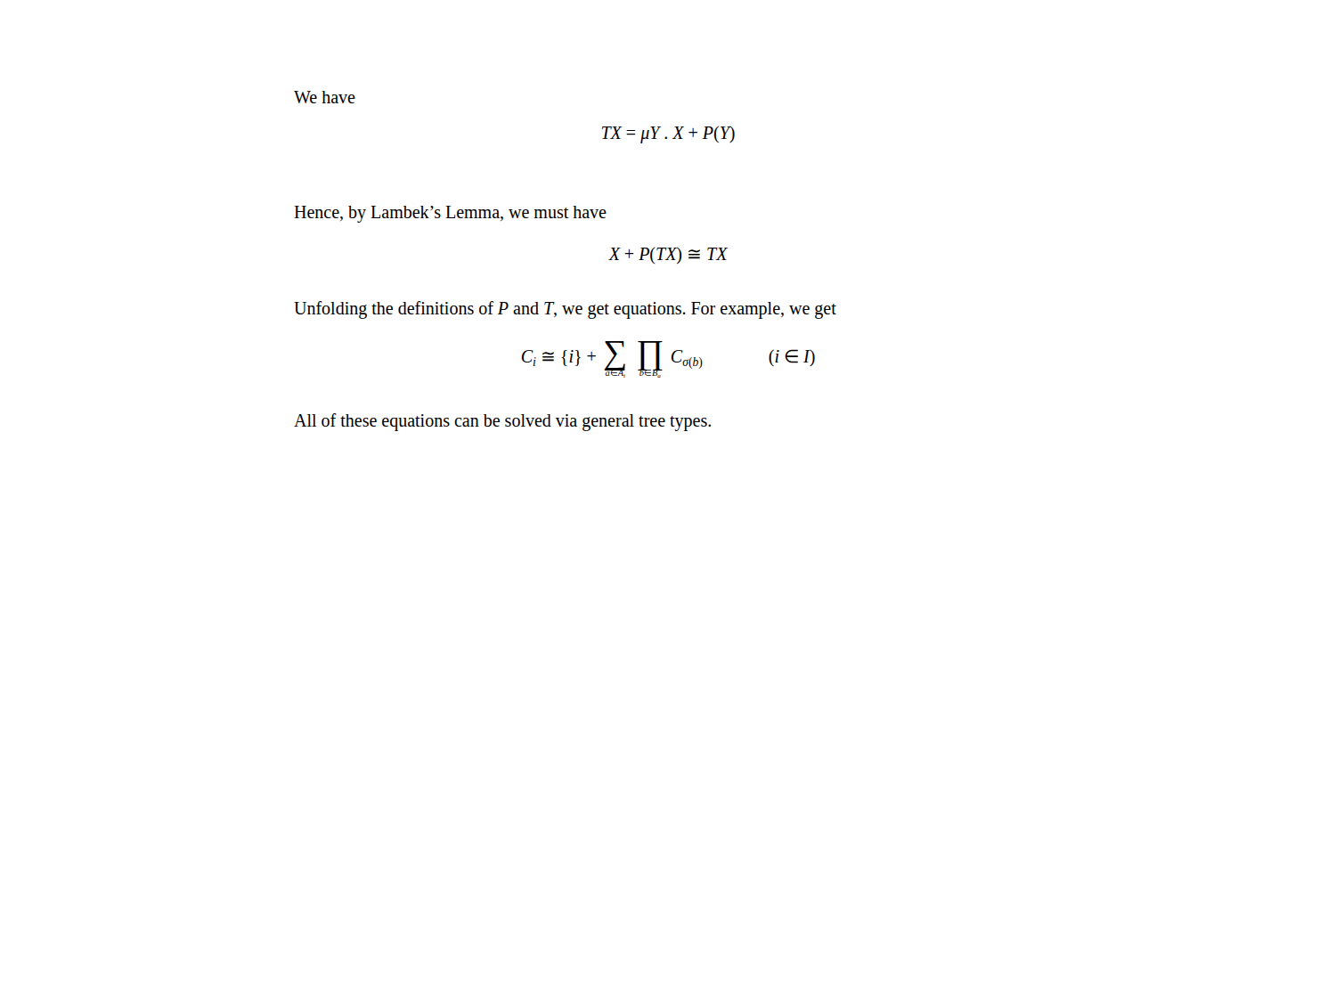We have
TX = μY . X + P(Y)
Hence, by Lambek’s Lemma, we must have
X + P(TX) ≅ TX
Unfolding the definitions of P and T, we get equations. For example, we get
Ci ≅ {i} + ∑ a∈Ai ∏ b∈Ba Cσ(b) (i ∈ I)
All of these equations can be solved via general tree types.